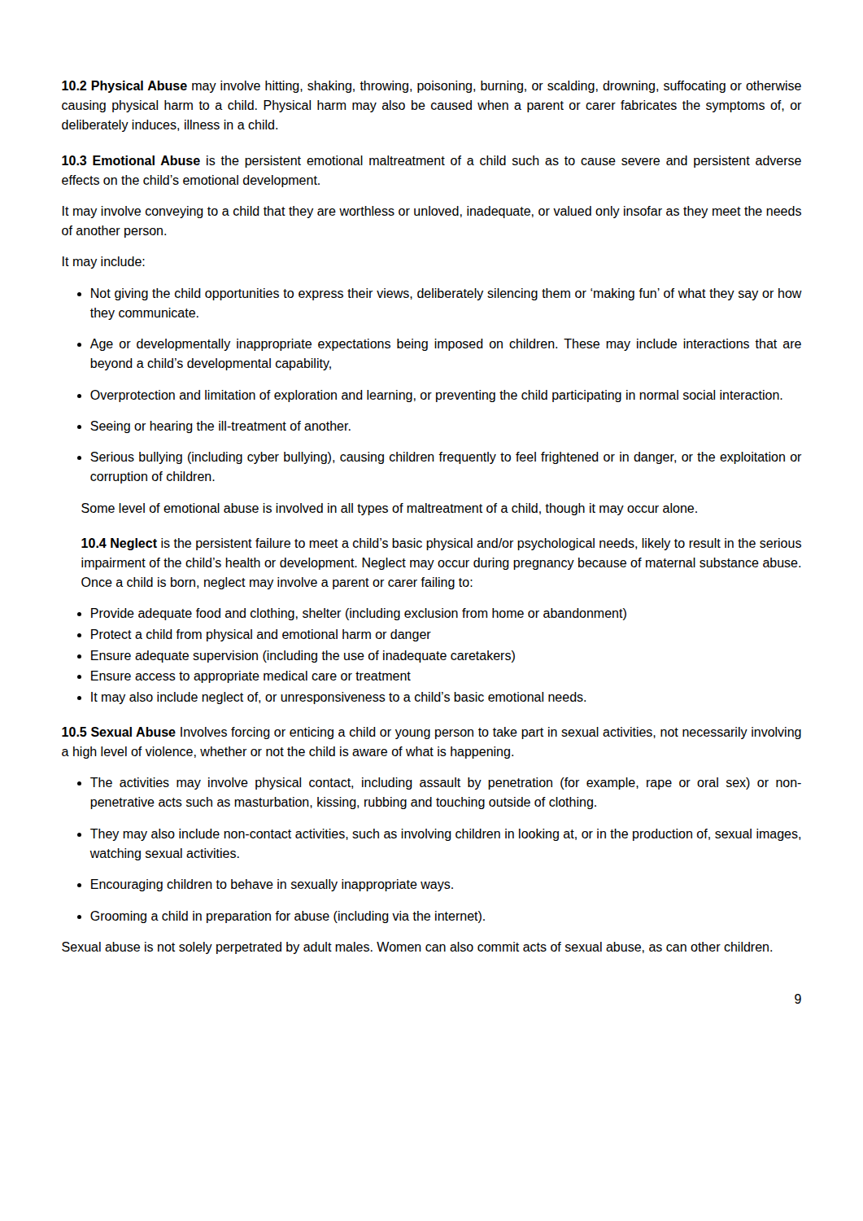10.2 Physical Abuse may involve hitting, shaking, throwing, poisoning, burning, or scalding, drowning, suffocating or otherwise causing physical harm to a child. Physical harm may also be caused when a parent or carer fabricates the symptoms of, or deliberately induces, illness in a child.
10.3 Emotional Abuse is the persistent emotional maltreatment of a child such as to cause severe and persistent adverse effects on the child’s emotional development.
It may involve conveying to a child that they are worthless or unloved, inadequate, or valued only insofar as they meet the needs of another person.
It may include:
Not giving the child opportunities to express their views, deliberately silencing them or ‘making fun’ of what they say or how they communicate.
Age or developmentally inappropriate expectations being imposed on children. These may include interactions that are beyond a child’s developmental capability,
Overprotection and limitation of exploration and learning, or preventing the child participating in normal social interaction.
Seeing or hearing the ill-treatment of another.
Serious bullying (including cyber bullying), causing children frequently to feel frightened or in danger, or the exploitation or corruption of children.
Some level of emotional abuse is involved in all types of maltreatment of a child, though it may occur alone.
10.4 Neglect is the persistent failure to meet a child’s basic physical and/or psychological needs, likely to result in the serious impairment of the child’s health or development. Neglect may occur during pregnancy because of maternal substance abuse. Once a child is born, neglect may involve a parent or carer failing to:
Provide adequate food and clothing, shelter (including exclusion from home or abandonment)
Protect a child from physical and emotional harm or danger
Ensure adequate supervision (including the use of inadequate caretakers)
Ensure access to appropriate medical care or treatment
It may also include neglect of, or unresponsiveness to a child’s basic emotional needs.
10.5 Sexual Abuse Involves forcing or enticing a child or young person to take part in sexual activities, not necessarily involving a high level of violence, whether or not the child is aware of what is happening.
The activities may involve physical contact, including assault by penetration (for example, rape or oral sex) or non-penetrative acts such as masturbation, kissing, rubbing and touching outside of clothing.
They may also include non-contact activities, such as involving children in looking at, or in the production of, sexual images, watching sexual activities.
Encouraging children to behave in sexually inappropriate ways.
Grooming a child in preparation for abuse (including via the internet).
Sexual abuse is not solely perpetrated by adult males. Women can also commit acts of sexual abuse, as can other children.
9